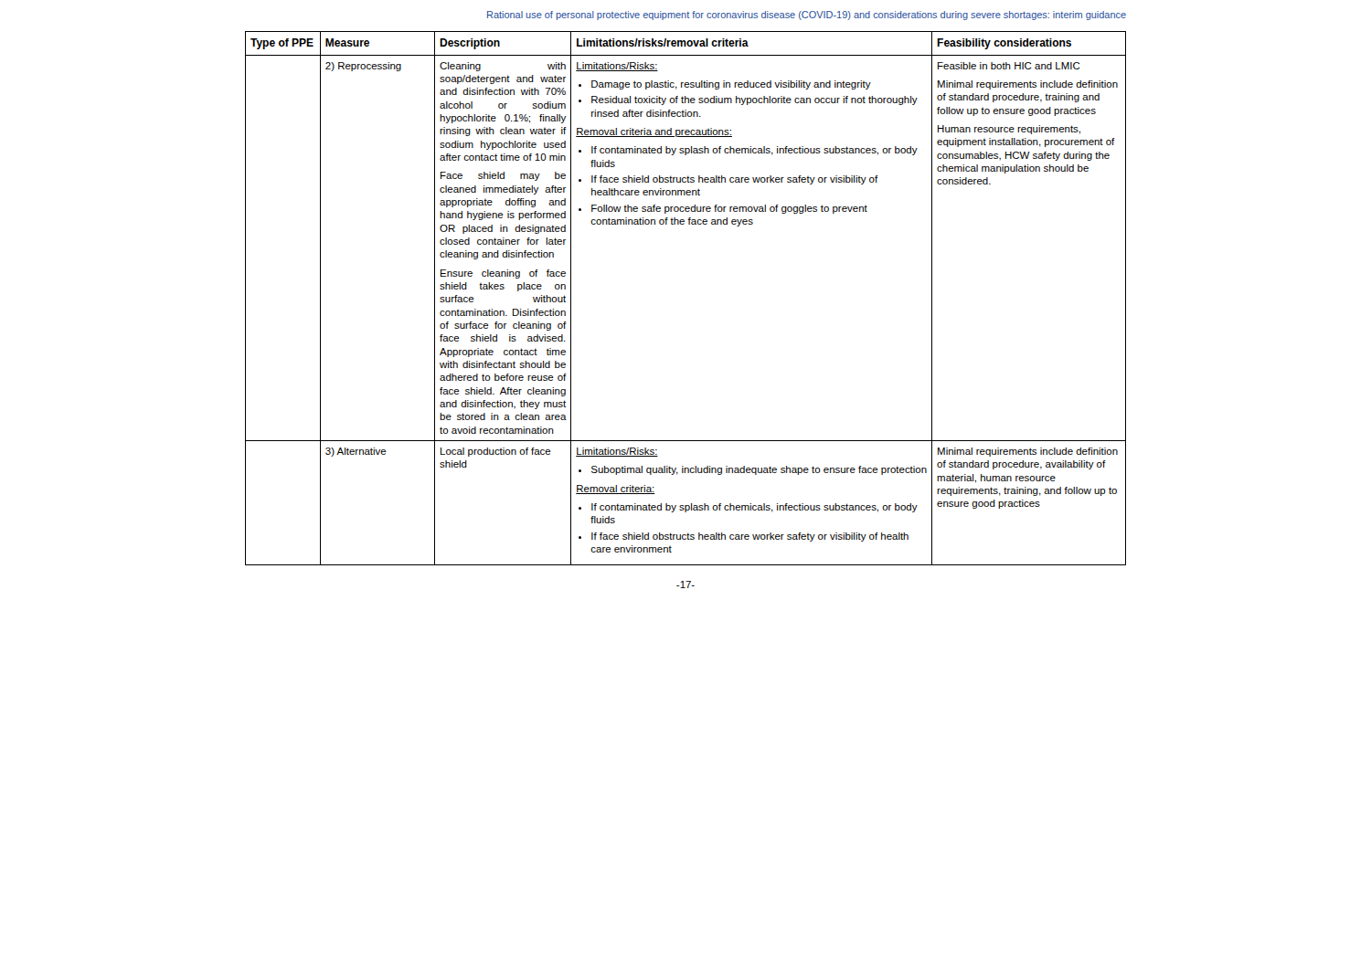Rational use of personal protective equipment for coronavirus disease (COVID-19) and considerations during severe shortages: interim guidance
| Type of PPE | Measure | Description | Limitations/risks/removal criteria | Feasibility considerations |
| --- | --- | --- | --- | --- |
| | 2) Reprocessing | Cleaning with soap/detergent and water and disinfection with 70% alcohol or sodium hypochlorite 0.1%; finally rinsing with clean water if sodium hypochlorite used after contact time of 10 min Face shield may be cleaned immediately after appropriate doffing and hand hygiene is performed OR placed in designated closed container for later cleaning and disinfection Ensure cleaning of face shield takes place on surface without contamination. Disinfection of surface for cleaning of face shield is advised. Appropriate contact time with disinfectant should be adhered to before reuse of face shield. After cleaning and disinfection, they must be stored in a clean area to avoid recontamination | Limitations/Risks: Damage to plastic, resulting in reduced visibility and integrity Residual toxicity of the sodium hypochlorite can occur if not thoroughly rinsed after disinfection. Removal criteria and precautions: If contaminated by splash of chemicals, infectious substances, or body fluids If face shield obstructs health care worker safety or visibility of healthcare environment Follow the safe procedure for removal of goggles to prevent contamination of the face and eyes | Feasible in both HIC and LMIC Minimal requirements include definition of standard procedure, training and follow up to ensure good practices Human resource requirements, equipment installation, procurement of consumables, HCW safety during the chemical manipulation should be considered. |
| | 3) Alternative | Local production of face shield | Limitations/Risks: Suboptimal quality, including inadequate shape to ensure face protection Removal criteria: If contaminated by splash of chemicals, infectious substances, or body fluids If face shield obstructs health care worker safety or visibility of health care environment | Minimal requirements include definition of standard procedure, availability of material, human resource requirements, training, and follow up to ensure good practices |
-17-